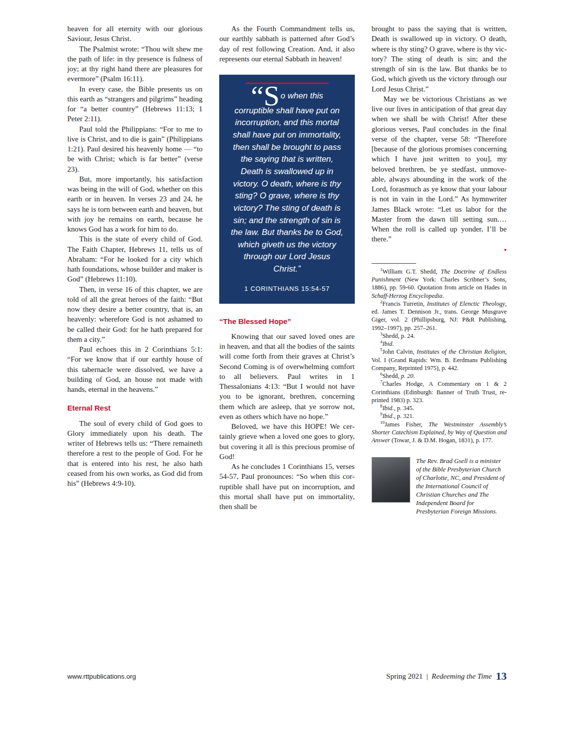heaven for all eternity with our glorious Saviour, Jesus Christ.
The Psalmist wrote: “Thou wilt shew me the path of life: in thy presence is fulness of joy; at thy right hand there are pleasures for evermore” (Psalm 16:11).
In every case, the Bible presents us on this earth as “strangers and pilgrims” heading for “a better country” (Hebrews 11:13; 1 Peter 2:11).
Paul told the Philippians: “For to me to live is Christ, and to die is gain” (Philippians 1:21). Paul desired his heavenly home — “to be with Christ; which is far better” (verse 23).
But, more importantly, his satisfaction was being in the will of God, whether on this earth or in heaven. In verses 23 and 24, he says he is torn between earth and heaven, but with joy he remains on earth, because he knows God has a work for him to do.
This is the state of every child of God. The Faith Chapter, Hebrews 11, tells us of Abraham: “For he looked for a city which hath foundations, whose builder and maker is God” (Hebrews 11:10).
Then, in verse 16 of this chapter, we are told of all the great heroes of the faith: “But now they desire a better country, that is, an heavenly: wherefore God is not ashamed to be called their God: for he hath prepared for them a city.”
Paul echoes this in 2 Corinthians 5:1: “For we know that if our earthly house of this tabernacle were dissolved, we have a building of God, an house not made with hands, eternal in the heavens.”
Eternal Rest
The soul of every child of God goes to Glory immediately upon his death. The writer of Hebrews tells us: “There remaineth therefore a rest to the people of God. For he that is entered into his rest, he also hath ceased from his own works, as God did from his” (Hebrews 4:9-10).
As the Fourth Commandment tells us, our earthly sabbath is patterned after God’s day of rest following Creation. And, it also represents our eternal Sabbath in heaven!
“So when this corruptible shall have put on incorruption, and this mortal shall have put on immortality, then shall be brought to pass the saying that is written, Death is swallowed up in victory. O death, where is thy sting? O grave, where is thy victory? The sting of death is sin; and the strength of sin is the law. But thanks be to God, which giveth us the victory through our Lord Jesus Christ.”
1 CORINTHIANS 15:54-57
“The Blessed Hope”
Knowing that our saved loved ones are in heaven, and that all the bodies of the saints will come forth from their graves at Christ’s Second Coming is of overwhelming comfort to all believers. Paul writes in 1 Thessalonians 4:13: “But I would not have you to be ignorant, brethren, concerning them which are asleep, that ye sorrow not, even as others which have no hope.”
Beloved, we have this HOPE! We certainly grieve when a loved one goes to glory, but covering it all is this precious promise of God!
As he concludes 1 Corinthians 15, verses 54-57, Paul pronounces: “So when this corruptible shall have put on incorruption, and this mortal shall have put on immortality, then shall be
brought to pass the saying that is written, Death is swallowed up in victory. O death, where is thy sting? O grave, where is thy victory? The sting of death is sin; and the strength of sin is the law. But thanks be to God, which giveth us the victory through our Lord Jesus Christ.”
May we be victorious Christians as we live our lives in anticipation of that great day when we shall be with Christ! After these glorious verses, Paul concludes in the final verse of the chapter, verse 58: “Therefore [because of the glorious promises concerning which I have just written to you], my beloved brethren, be ye stedfast, unmoveable, always abounding in the work of the Lord, forasmuch as ye know that your labour is not in vain in the Lord.” As hymnwriter James Black wrote: “Let us labor for the Master from the dawn till setting sun.… When the roll is called up yonder, I’ll be there.”
•
1William G.T. Shedd, The Doctrine of Endless Punishment (New York: Charles Scribner’s Sons, 1886), pp. 59-60. Quotation from article on Hades in Schaff-Herzog Encyclopedia.
2Francis Turretin, Institutes of Elenctic Theology, ed. James T. Dennison Jr., trans. George Musgrave Giger, vol. 2 (Phillipsburg, NJ: P&R Publishing, 1992–1997), pp. 257–261.
3Shedd, p. 24.
4Ibid.
5John Calvin, Institutes of the Christian Religion, Vol. I (Grand Rapids: Wm. B. Eerdmans Publishing Company, Reprinted 1975), p. 442.
6Shedd, p. 20.
7Charles Hodge, A Commentary on 1 & 2 Corinthians (Edinburgh: Banner of Truth Trust, reprinted 1983) p. 323.
8Ibid., p. 345.
9Ibid., p. 321.
10James Fisher, The Westminster Assembly’s Shorter Catechism Explained, by Way of Question and Answer (Towar, J. & D.M. Hogan, 1831), p. 177.
The Rev. Brad Gsell is a minister of the Bible Presbyterian Church of Charlotte, NC, and President of the International Council of Christian Churches and The Independent Board for Presbyterian Foreign Missions.
www.rttpublications.org
Spring 2021 | Redeeming the Time 13